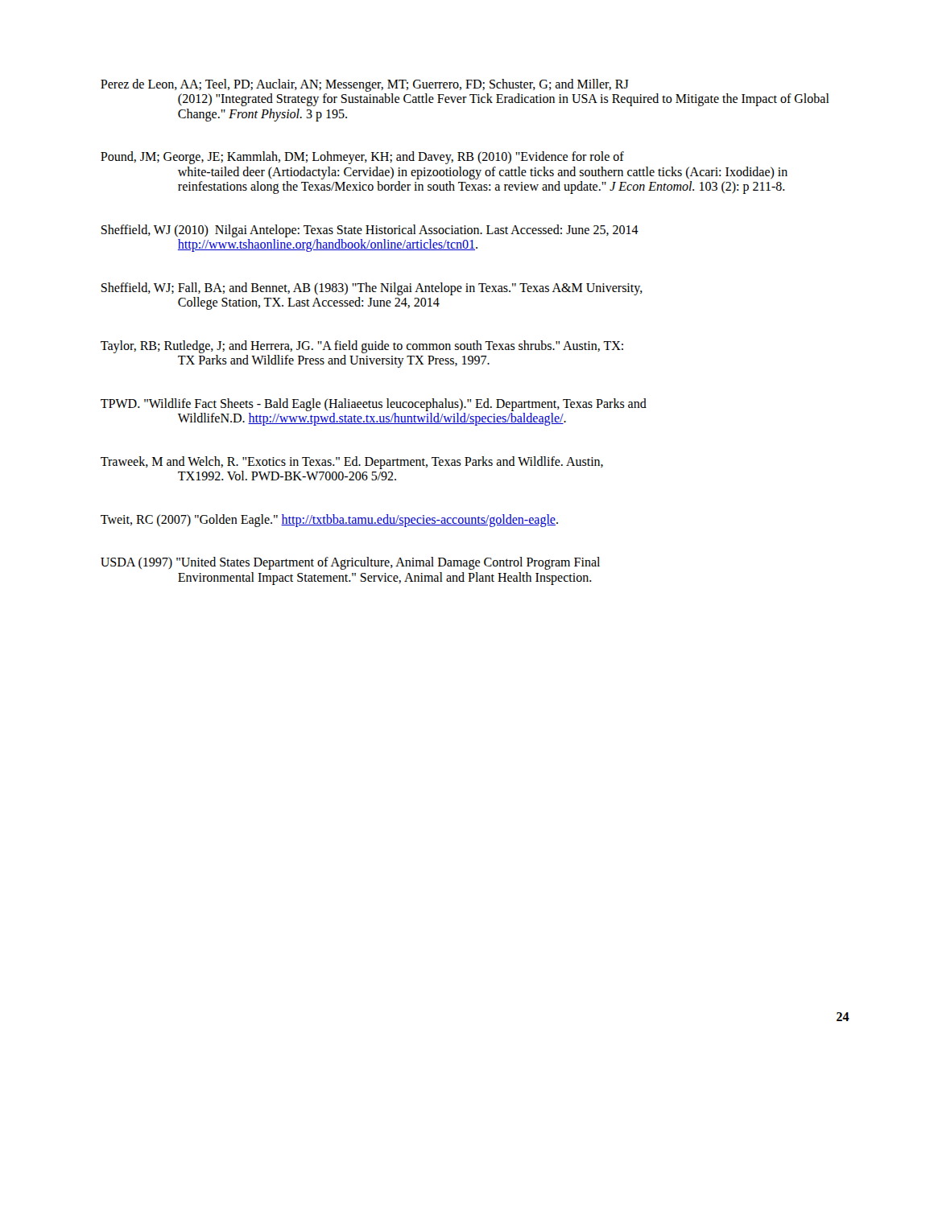Perez de Leon, AA; Teel, PD; Auclair, AN; Messenger, MT; Guerrero, FD; Schuster, G; and Miller, RJ (2012) "Integrated Strategy for Sustainable Cattle Fever Tick Eradication in USA is Required to Mitigate the Impact of Global Change." Front Physiol. 3 p 195.
Pound, JM; George, JE; Kammlah, DM; Lohmeyer, KH; and Davey, RB (2010) "Evidence for role of white-tailed deer (Artiodactyla: Cervidae) in epizootiology of cattle ticks and southern cattle ticks (Acari: Ixodidae) in reinfestations along the Texas/Mexico border in south Texas: a review and update." J Econ Entomol. 103 (2): p 211-8.
Sheffield, WJ (2010) Nilgai Antelope: Texas State Historical Association. Last Accessed: June 25, 2014 http://www.tshaonline.org/handbook/online/articles/tcn01.
Sheffield, WJ; Fall, BA; and Bennet, AB (1983) "The Nilgai Antelope in Texas." Texas A&M University, College Station, TX. Last Accessed: June 24, 2014
Taylor, RB; Rutledge, J; and Herrera, JG. "A field guide to common south Texas shrubs." Austin, TX: TX Parks and Wildlife Press and University TX Press, 1997.
TPWD. "Wildlife Fact Sheets - Bald Eagle (Haliaeetus leucocephalus)." Ed. Department, Texas Parks and WildlifeN.D. http://www.tpwd.state.tx.us/huntwild/wild/species/baldeagle/.
Traweek, M and Welch, R. "Exotics in Texas." Ed. Department, Texas Parks and Wildlife. Austin, TX1992. Vol. PWD-BK-W7000-206 5/92.
Tweit, RC (2007) "Golden Eagle." http://txtbba.tamu.edu/species-accounts/golden-eagle.
USDA (1997) "United States Department of Agriculture, Animal Damage Control Program Final Environmental Impact Statement." Service, Animal and Plant Health Inspection.
24